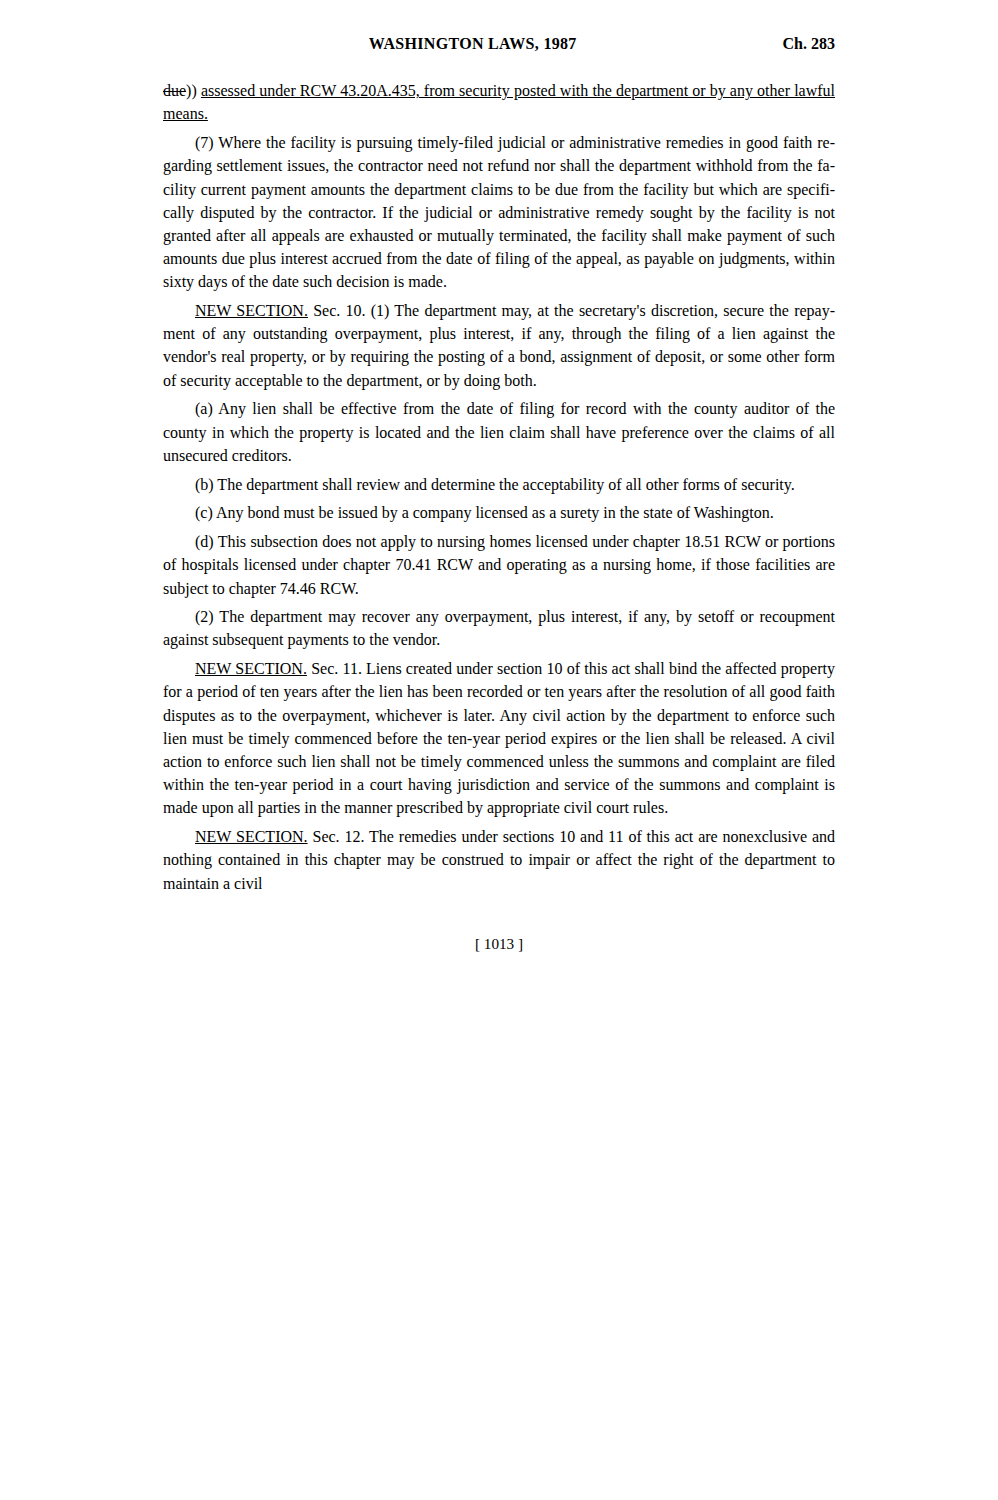WASHINGTON LAWS, 1987 Ch. 283
due)) assessed under RCW 43.20A.435, from security posted with the department or by any other lawful means.
(7) Where the facility is pursuing timely-filed judicial or administrative remedies in good faith regarding settlement issues, the contractor need not refund nor shall the department withhold from the facility current payment amounts the department claims to be due from the facility but which are specifically disputed by the contractor. If the judicial or administrative remedy sought by the facility is not granted after all appeals are exhausted or mutually terminated, the facility shall make payment of such amounts due plus interest accrued from the date of filing of the appeal, as payable on judgments, within sixty days of the date such decision is made.
NEW SECTION. Sec. 10. (1) The department may, at the secretary's discretion, secure the repayment of any outstanding overpayment, plus interest, if any, through the filing of a lien against the vendor's real property, or by requiring the posting of a bond, assignment of deposit, or some other form of security acceptable to the department, or by doing both.
(a) Any lien shall be effective from the date of filing for record with the county auditor of the county in which the property is located and the lien claim shall have preference over the claims of all unsecured creditors.
(b) The department shall review and determine the acceptability of all other forms of security.
(c) Any bond must be issued by a company licensed as a surety in the state of Washington.
(d) This subsection does not apply to nursing homes licensed under chapter 18.51 RCW or portions of hospitals licensed under chapter 70.41 RCW and operating as a nursing home, if those facilities are subject to chapter 74.46 RCW.
(2) The department may recover any overpayment, plus interest, if any, by setoff or recoupment against subsequent payments to the vendor.
NEW SECTION. Sec. 11. Liens created under section 10 of this act shall bind the affected property for a period of ten years after the lien has been recorded or ten years after the resolution of all good faith disputes as to the overpayment, whichever is later. Any civil action by the department to enforce such lien must be timely commenced before the ten-year period expires or the lien shall be released. A civil action to enforce such lien shall not be timely commenced unless the summons and complaint are filed within the ten-year period in a court having jurisdiction and service of the summons and complaint is made upon all parties in the manner prescribed by appropriate civil court rules.
NEW SECTION. Sec. 12. The remedies under sections 10 and 11 of this act are nonexclusive and nothing contained in this chapter may be construed to impair or affect the right of the department to maintain a civil
[ 1013 ]